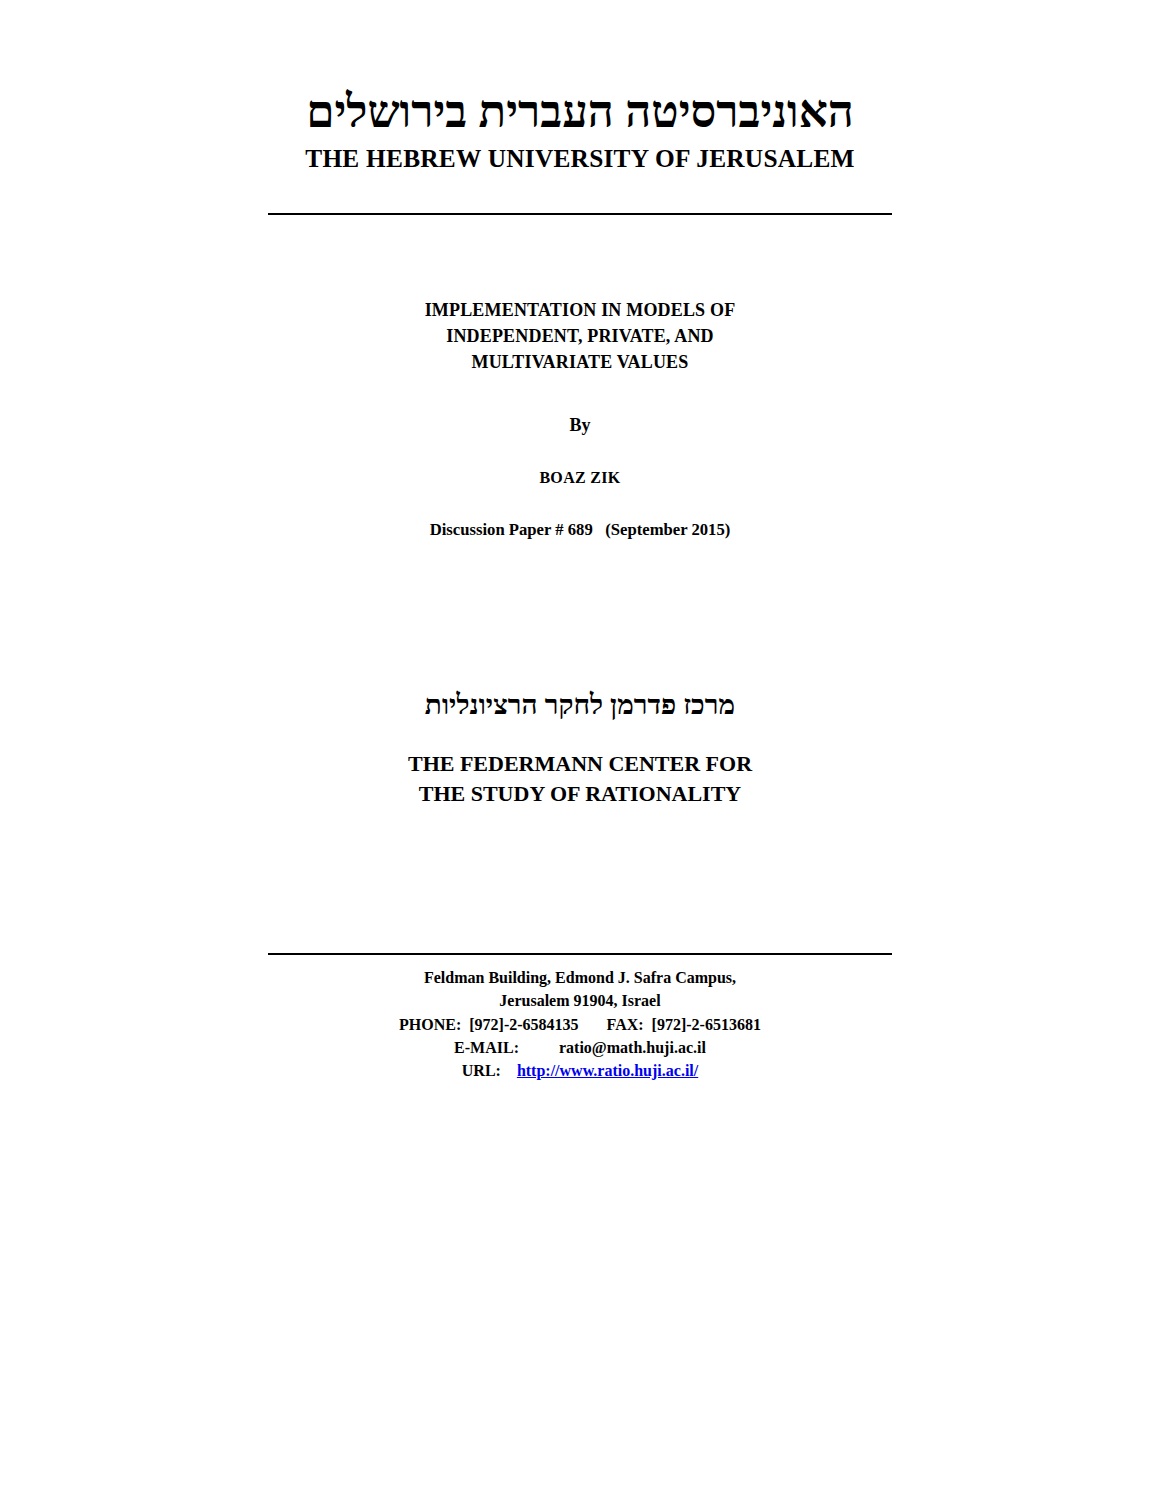האוניברסיטה העברית בירושלים
THE HEBREW UNIVERSITY OF JERUSALEM
IMPLEMENTATION IN MODELS OF
INDEPENDENT, PRIVATE, AND
MULTIVARIATE VALUES
By
BOAZ ZIK
Discussion Paper # 689 (September 2015)
מרכז פדרמן לחקר הרציונליות
THE FEDERMANN CENTER FOR
THE STUDY OF RATIONALITY
Feldman Building, Edmond J. Safra Campus, Jerusalem 91904, Israel PHONE: [972]-2-6584135 FAX: [972]-2-6513681 E-MAIL: ratio@math.huji.ac.il URL: http://www.ratio.huji.ac.il/